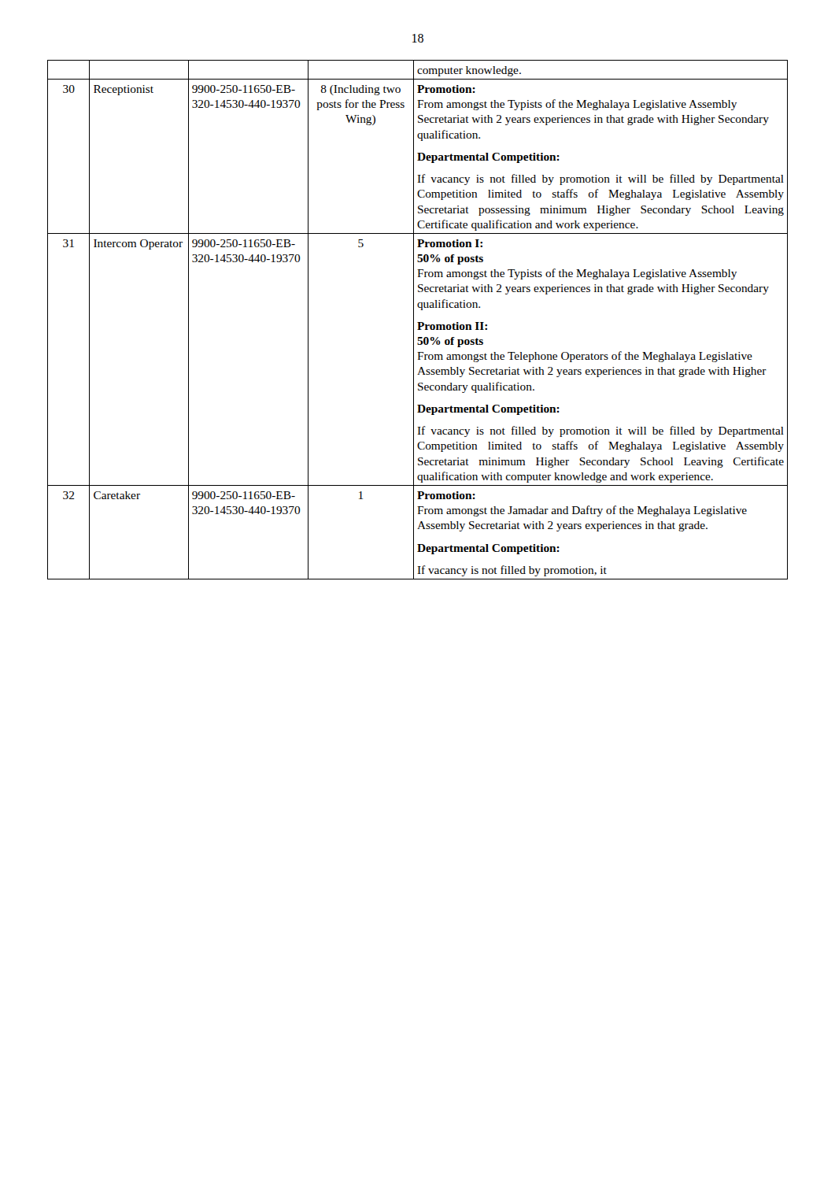18
| | | | | computer knowledge. |
| 30 | Receptionist | 9900-250-11650-EB-320-14530-440-19370 | 8 (Including two posts for the Press Wing) | Promotion: From amongst the Typists of the Meghalaya Legislative Assembly Secretariat with 2 years experiences in that grade with Higher Secondary qualification. Departmental Competition: If vacancy is not filled by promotion it will be filled by Departmental Competition limited to staffs of Meghalaya Legislative Assembly Secretariat possessing minimum Higher Secondary School Leaving Certificate qualification and work experience. |
| 31 | Intercom Operator | 9900-250-11650-EB-320-14530-440-19370 | 5 | Promotion I: 50% of posts From amongst the Typists of the Meghalaya Legislative Assembly Secretariat with 2 years experiences in that grade with Higher Secondary qualification. Promotion II: 50% of posts From amongst the Telephone Operators of the Meghalaya Legislative Assembly Secretariat with 2 years experiences in that grade with Higher Secondary qualification. Departmental Competition: If vacancy is not filled by promotion it will be filled by Departmental Competition limited to staffs of Meghalaya Legislative Assembly Secretariat minimum Higher Secondary School Leaving Certificate qualification with computer knowledge and work experience. |
| 32 | Caretaker | 9900-250-11650-EB-320-14530-440-19370 | 1 | Promotion: From amongst the Jamadar and Daftry of the Meghalaya Legislative Assembly Secretariat with 2 years experiences in that grade. Departmental Competition: If vacancy is not filled by promotion, it |